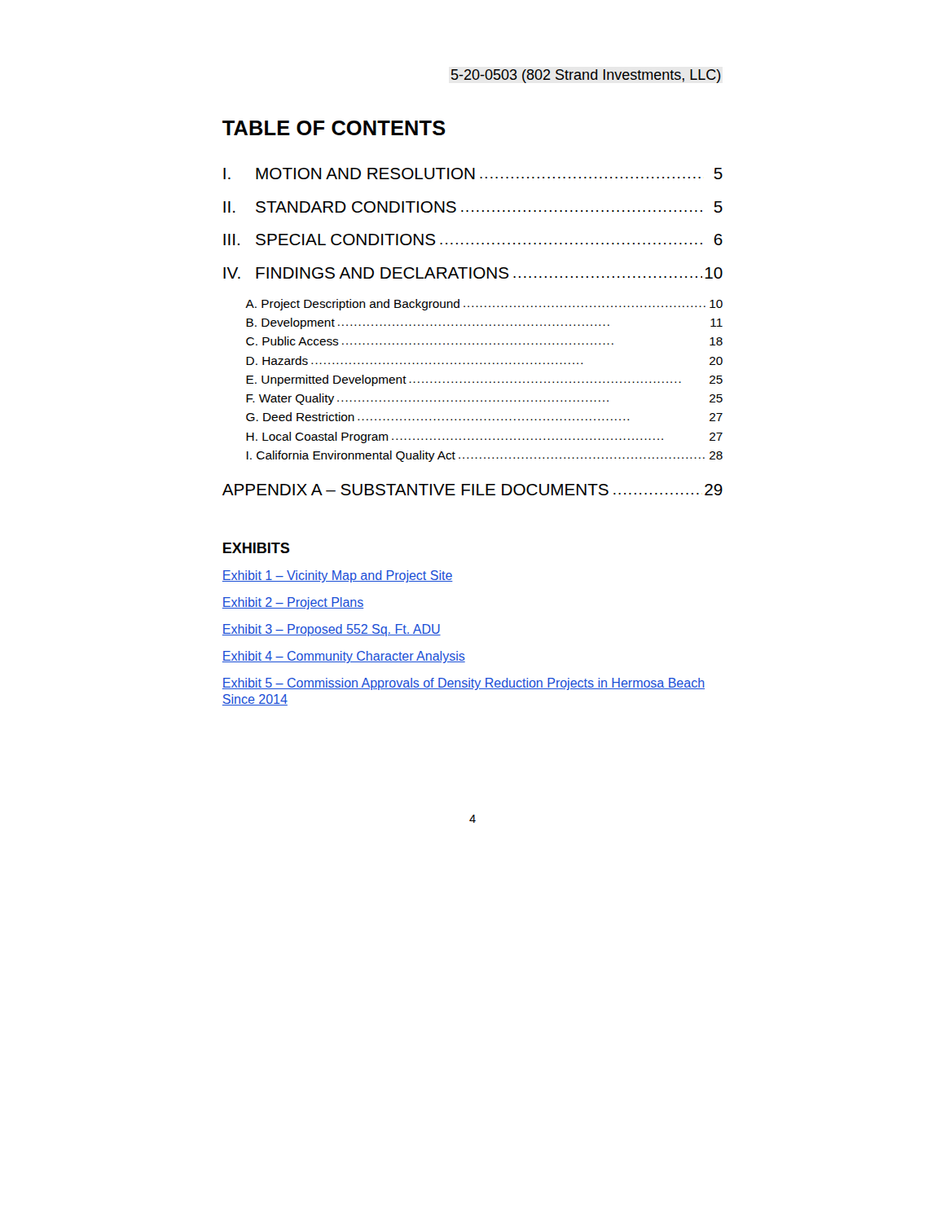5-20-0503 (802 Strand Investments, LLC)
TABLE OF CONTENTS
I. MOTION AND RESOLUTION ................................................................. 5
II. STANDARD CONDITIONS ................................................................. 5
III. SPECIAL CONDITIONS ................................................................. 6
IV. FINDINGS AND DECLARATIONS ................................................................. 10
A. Project Description and Background ................................................................. 10
B. Development ................................................................. 11
C. Public Access ................................................................. 18
D. Hazards ................................................................. 20
E. Unpermitted Development ................................................................. 25
F. Water Quality ................................................................. 25
G. Deed Restriction ................................................................. 27
H. Local Coastal Program ................................................................. 27
I. California Environmental Quality Act ................................................................. 28
APPENDIX A – SUBSTANTIVE FILE DOCUMENTS ................................................................. 29
EXHIBITS
Exhibit 1 – Vicinity Map and Project Site
Exhibit 2 – Project Plans
Exhibit 3 – Proposed 552 Sq. Ft. ADU
Exhibit 4 – Community Character Analysis
Exhibit 5 – Commission Approvals of Density Reduction Projects in Hermosa Beach Since 2014
4